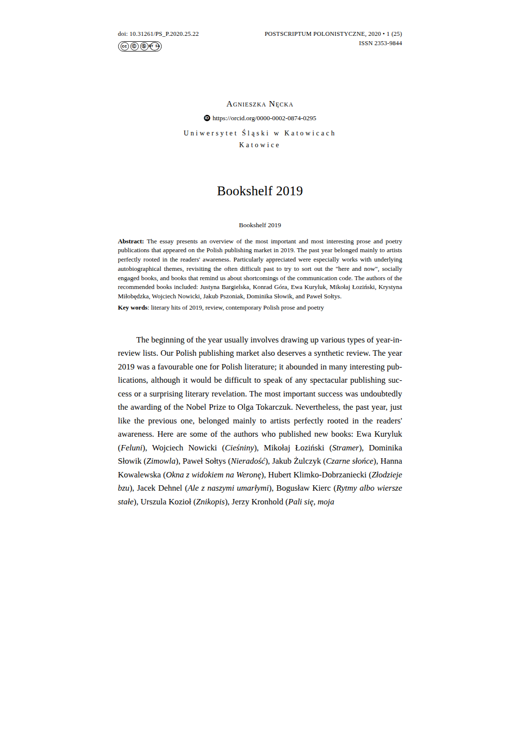doi: 10.31261/PS_P.2020.25.22
cc Ⓒ Ⓢ BY SA
POSTSCRIPTUM POLONISTYCZNE, 2020 • 1 (25)
ISSN 2353-9844
Agnieszka Nęcka
iD https://orcid.org/0000-0002-0874-0295
Uniwersytet Śląski w Katowicach
Katowice
Bookshelf 2019
Bookshelf 2019
Abstract: The essay presents an overview of the most important and most interesting prose and poetry publications that appeared on the Polish publishing market in 2019. The past year belonged mainly to artists perfectly rooted in the readers' awareness. Particularly appreciated were especially works with underlying autobiographical themes, revisiting the often difficult past to try to sort out the "here and now", socially engaged books, and books that remind us about shortcomings of the communication code. The authors of the recommended books included: Justyna Bargielska, Konrad Góra, Ewa Kuryluk, Mikołaj Łoziński, Krystyna Miłobędzka, Wojciech Nowicki, Jakub Pszoniak, Dominika Słowik, and Paweł Sołtys.
Key words: literary hits of 2019, review, contemporary Polish prose and poetry
The beginning of the year usually involves drawing up various types of year-in-review lists. Our Polish publishing market also deserves a synthetic review. The year 2019 was a favourable one for Polish literature; it abounded in many interesting publications, although it would be difficult to speak of any spectacular publishing success or a surprising literary revelation. The most important success was undoubtedly the awarding of the Nobel Prize to Olga Tokarczuk. Nevertheless, the past year, just like the previous one, belonged mainly to artists perfectly rooted in the readers' awareness. Here are some of the authors who published new books: Ewa Kuryluk (Feluni), Wojciech Nowicki (Cieśniny), Mikołaj Łoziński (Stramer), Dominika Słowik (Zimowla), Paweł Sołtys (Nieradość), Jakub Żulczyk (Czarne słońce), Hanna Kowalewska (Okna z widokiem na Weronę), Hubert Klimko-Dobrzaniecki (Złodzieje bzu), Jacek Dehnel (Ale z naszymi umarłymi), Bogusław Kierc (Rytmy albo wiersze stałe), Urszula Kozioł (Znikopis), Jerzy Kronhold (Pali się, moja